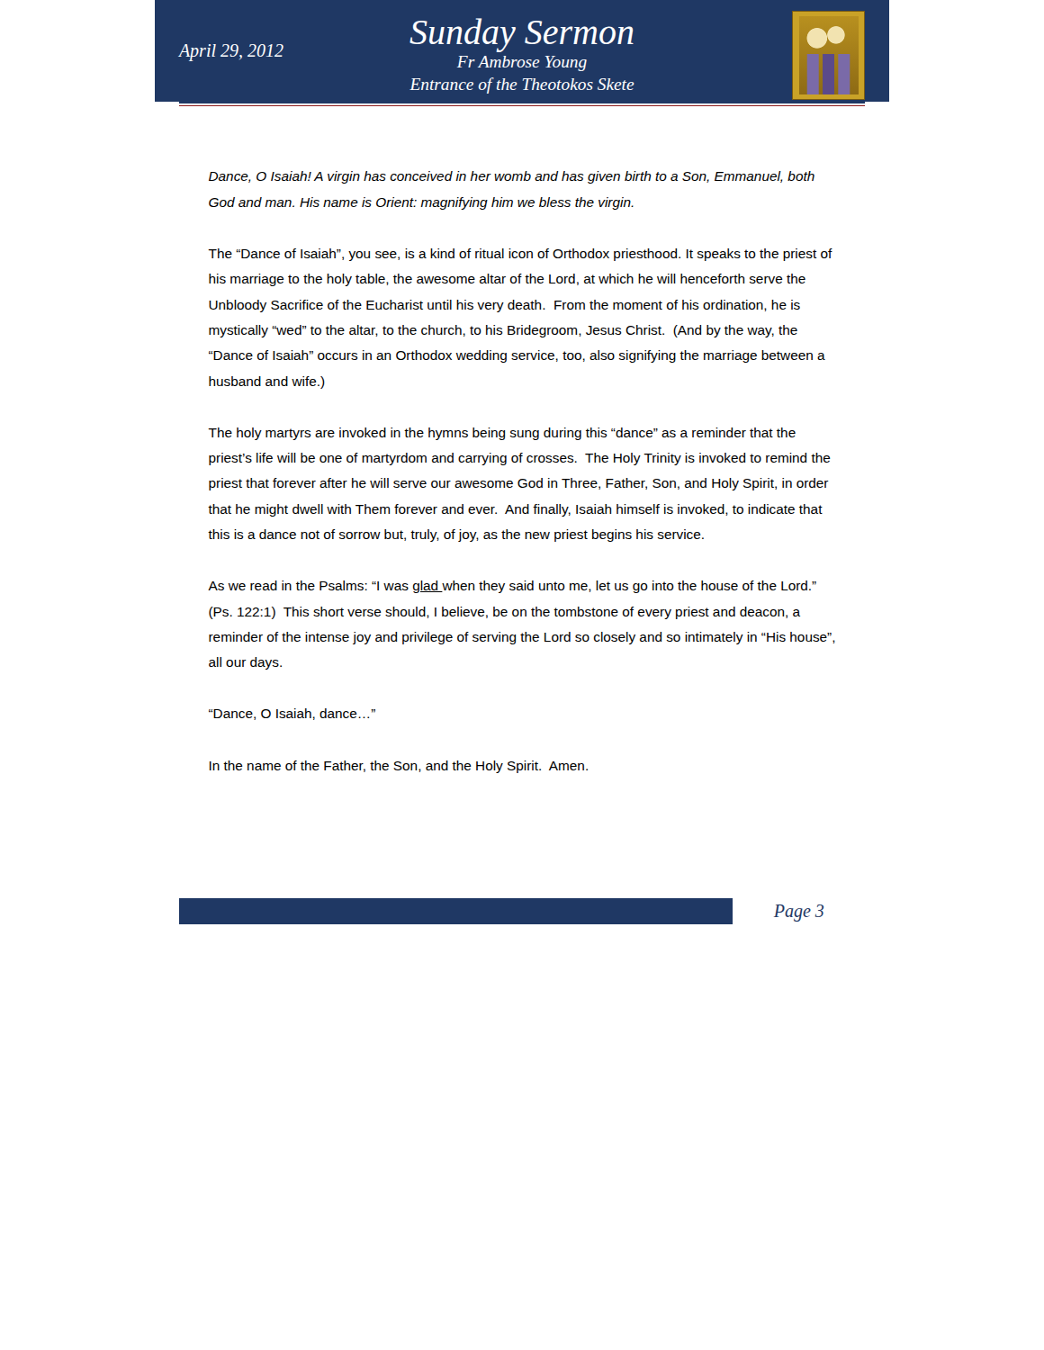April 29, 2012
Sunday Sermon
Fr Ambrose Young
Entrance of the Theotokos Skete
Dance, O Isaiah! A virgin has conceived in her womb and has given birth to a Son, Emmanuel, both God and man. His name is Orient: magnifying him we bless the virgin.
The “Dance of Isaiah”, you see, is a kind of ritual icon of Orthodox priesthood. It speaks to the priest of his marriage to the holy table, the awesome altar of the Lord, at which he will henceforth serve the Unbloody Sacrifice of the Eucharist until his very death. From the moment of his ordination, he is mystically “wed” to the altar, to the church, to his Bridegroom, Jesus Christ. (And by the way, the “Dance of Isaiah” occurs in an Orthodox wedding service, too, also signifying the marriage between a husband and wife.)
The holy martyrs are invoked in the hymns being sung during this “dance” as a reminder that the priest’s life will be one of martyrdom and carrying of crosses. The Holy Trinity is invoked to remind the priest that forever after he will serve our awesome God in Three, Father, Son, and Holy Spirit, in order that he might dwell with Them forever and ever. And finally, Isaiah himself is invoked, to indicate that this is a dance not of sorrow but, truly, of joy, as the new priest begins his service.
As we read in the Psalms: “I was glad when they said unto me, let us go into the house of the Lord.” (Ps. 122:1) This short verse should, I believe, be on the tombstone of every priest and deacon, a reminder of the intense joy and privilege of serving the Lord so closely and so intimately in “His house”, all our days.
“Dance, O Isaiah, dance…”
In the name of the Father, the Son, and the Holy Spirit. Amen.
Page 3